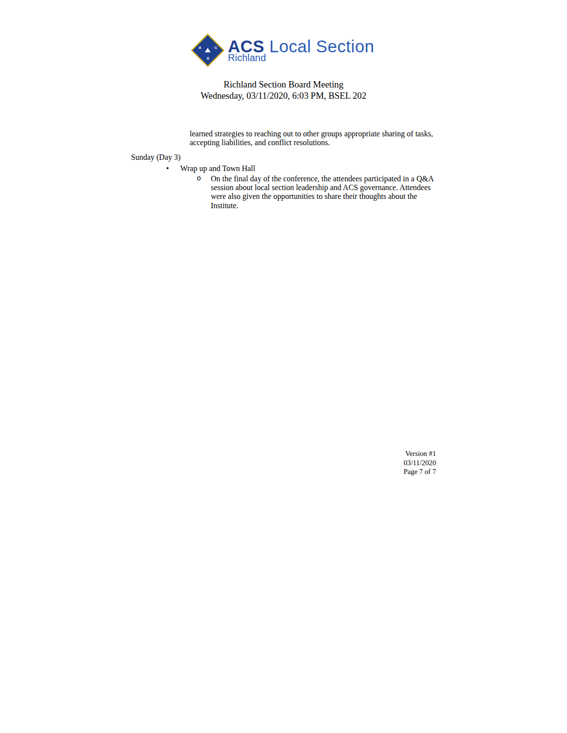A C S
ACS Local Section
Richland
Richland Section Board Meeting Wednesday, 03/11/2020, 6:03 PM, BSEL 202
learned strategies to reaching out to other groups appropriate sharing of tasks, accepting liabilities, and conflict resolutions.
Sunday (Day 3)
Wrap up and Town Hall
On the final day of the conference, the attendees participated in a Q&A session about local section leadership and ACS governance. Attendees were also given the opportunities to share their thoughts about the Institute.
Version #1
03/11/2020
Page 7 of 7